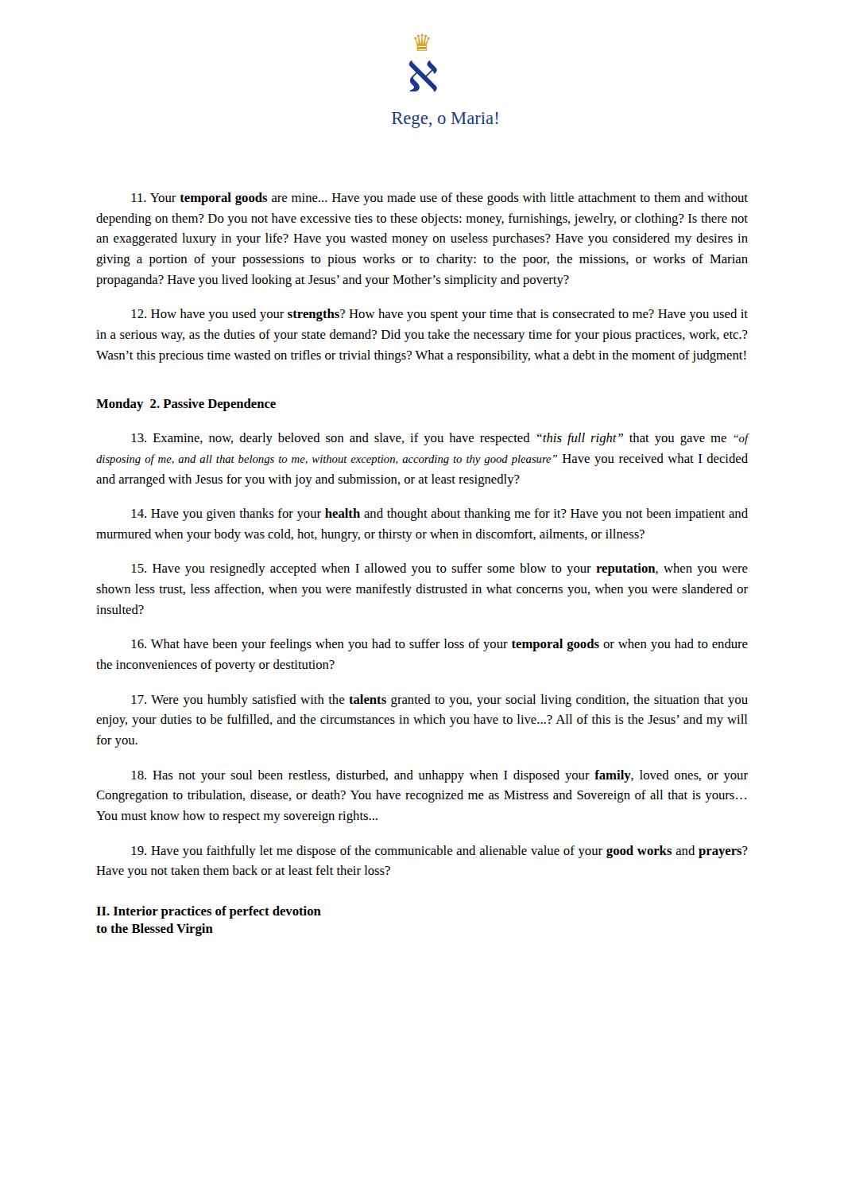♛
ℵ
Rege, o Maria!
11. Your temporal goods are mine... Have you made use of these goods with little attachment to them and without depending on them? Do you not have excessive ties to these objects: money, furnishings, jewelry, or clothing? Is there not an exaggerated luxury in your life? Have you wasted money on useless purchases? Have you considered my desires in giving a portion of your possessions to pious works or to charity: to the poor, the missions, or works of Marian propaganda? Have you lived looking at Jesus’ and your Mother’s simplicity and poverty?
12. How have you used your strengths? How have you spent your time that is consecrated to me? Have you used it in a serious way, as the duties of your state demand? Did you take the necessary time for your pious practices, work, etc.? Wasn’t this precious time wasted on trifles or trivial things? What a responsibility, what a debt in the moment of judgment!
Monday 2. Passive Dependence
13. Examine, now, dearly beloved son and slave, if you have respected “this full right” that you gave me “of disposing of me, and all that belongs to me, without exception, according to thy good pleasure” Have you received what I decided and arranged with Jesus for you with joy and submission, or at least resignedly?
14. Have you given thanks for your health and thought about thanking me for it? Have you not been impatient and murmured when your body was cold, hot, hungry, or thirsty or when in discomfort, ailments, or illness?
15. Have you resignedly accepted when I allowed you to suffer some blow to your reputation, when you were shown less trust, less affection, when you were manifestly distrusted in what concerns you, when you were slandered or insulted?
16. What have been your feelings when you had to suffer loss of your temporal goods or when you had to endure the inconveniences of poverty or destitution?
17. Were you humbly satisfied with the talents granted to you, your social living condition, the situation that you enjoy, your duties to be fulfilled, and the circumstances in which you have to live...? All of this is the Jesus’ and my will for you.
18. Has not your soul been restless, disturbed, and unhappy when I disposed your family, loved ones, or your Congregation to tribulation, disease, or death? You have recognized me as Mistress and Sovereign of all that is yours… You must know how to respect my sovereign rights...
19. Have you faithfully let me dispose of the communicable and alienable value of your good works and prayers? Have you not taken them back or at least felt their loss?
II. Interior practices of perfect devotion to the Blessed Virgin